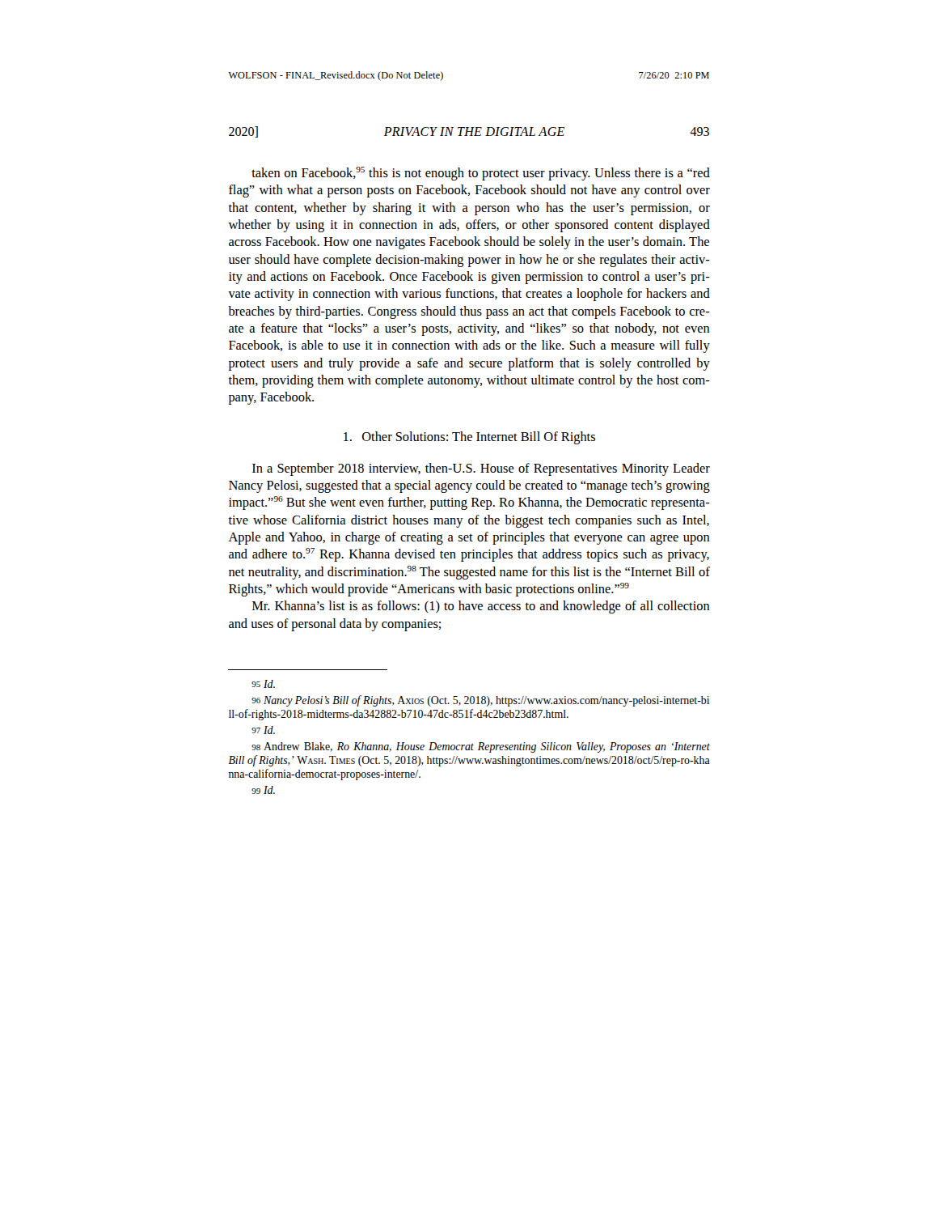WOLFSON - FINAL_Revised.docx (Do Not Delete) 7/26/20 2:10 PM
2020] PRIVACY IN THE DIGITAL AGE 493
taken on Facebook,95 this is not enough to protect user privacy. Unless there is a “red flag” with what a person posts on Facebook, Facebook should not have any control over that content, whether by sharing it with a person who has the user’s permission, or whether by using it in connection in ads, offers, or other sponsored content displayed across Facebook. How one navigates Facebook should be solely in the user’s domain. The user should have complete decision-making power in how he or she regulates their activity and actions on Facebook. Once Facebook is given permission to control a user’s private activity in connection with various functions, that creates a loophole for hackers and breaches by third-parties. Congress should thus pass an act that compels Facebook to create a feature that “locks” a user’s posts, activity, and “likes” so that nobody, not even Facebook, is able to use it in connection with ads or the like. Such a measure will fully protect users and truly provide a safe and secure platform that is solely controlled by them, providing them with complete autonomy, without ultimate control by the host company, Facebook.
1. Other Solutions: The Internet Bill Of Rights
In a September 2018 interview, then-U.S. House of Representatives Minority Leader Nancy Pelosi, suggested that a special agency could be created to “manage tech’s growing impact.”96 But she went even further, putting Rep. Ro Khanna, the Democratic representative whose California district houses many of the biggest tech companies such as Intel, Apple and Yahoo, in charge of creating a set of principles that everyone can agree upon and adhere to.97 Rep. Khanna devised ten principles that address topics such as privacy, net neutrality, and discrimination.98 The suggested name for this list is the “Internet Bill of Rights,” which would provide “Americans with basic protections online.”99
Mr. Khanna’s list is as follows: (1) to have access to and knowledge of all collection and uses of personal data by companies;
95Id.
96Nancy Pelosi’s Bill of Rights, Axios (Oct. 5, 2018), https://www.axios.com/nancy-pelosi-internet-bill-of-rights-2018-midterms-da342882-b710-47dc-851f-d4c2beb23d87.html.
97Id.
98Andrew Blake, Ro Khanna, House Democrat Representing Silicon Valley, Proposes an ‘Internet Bill of Rights,’ Wash. Times (Oct. 5, 2018), https://www.washingtontimes.com/news/2018/oct/5/rep-ro-khanna-california-democrat-proposes-interne/.
99Id.